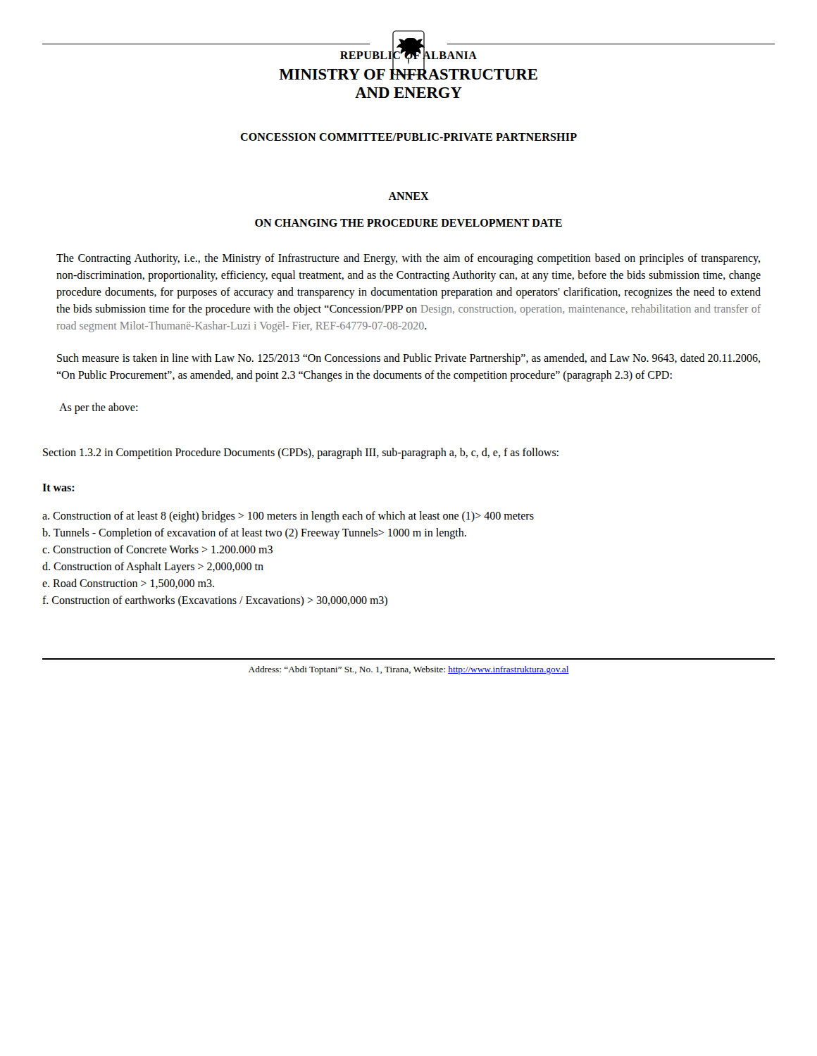REPUBLIC OF ALBANIA
MINISTRY OF INFRASTRUCTURE
AND ENERGY
CONCESSION COMMITTEE/PUBLIC-PRIVATE PARTNERSHIP
ANNEX
ON CHANGING THE PROCEDURE DEVELOPMENT DATE
The Contracting Authority, i.e., the Ministry of Infrastructure and Energy, with the aim of encouraging competition based on principles of transparency, non-discrimination, proportionality, efficiency, equal treatment, and as the Contracting Authority can, at any time, before the bids submission time, change procedure documents, for purposes of accuracy and transparency in documentation preparation and operators' clarification, recognizes the need to extend the bids submission time for the procedure with the object “Concession/PPP on Design, construction, operation, maintenance, rehabilitation and transfer of road segment Milot-Thumanë-Kashar-Luzi i Vogël- Fier, REF-64779-07-08-2020.
Such measure is taken in line with Law No. 125/2013 “On Concessions and Public Private Partnership”, as amended, and Law No. 9643, dated 20.11.2006, “On Public Procurement”, as amended, and point 2.3 “Changes in the documents of the competition procedure” (paragraph 2.3) of CPD:
As per the above:
Section 1.3.2 in Competition Procedure Documents (CPDs), paragraph III, sub-paragraph a, b, c, d, e, f as follows:
It was:
a. Construction of at least 8 (eight) bridges > 100 meters in length each of which at least one (1)> 400 meters
b. Tunnels - Completion of excavation of at least two (2) Freeway Tunnels> 1000 m in length.
c. Construction of Concrete Works > 1.200.000 m3
d. Construction of Asphalt Layers > 2,000,000 tn
e. Road Construction > 1,500,000 m3.
f. Construction of earthworks (Excavations / Excavations) > 30,000,000 m3)
Address: “Abdi Toptani” St., No. 1, Tirana, Website: http://www.infrastruktura.gov.al